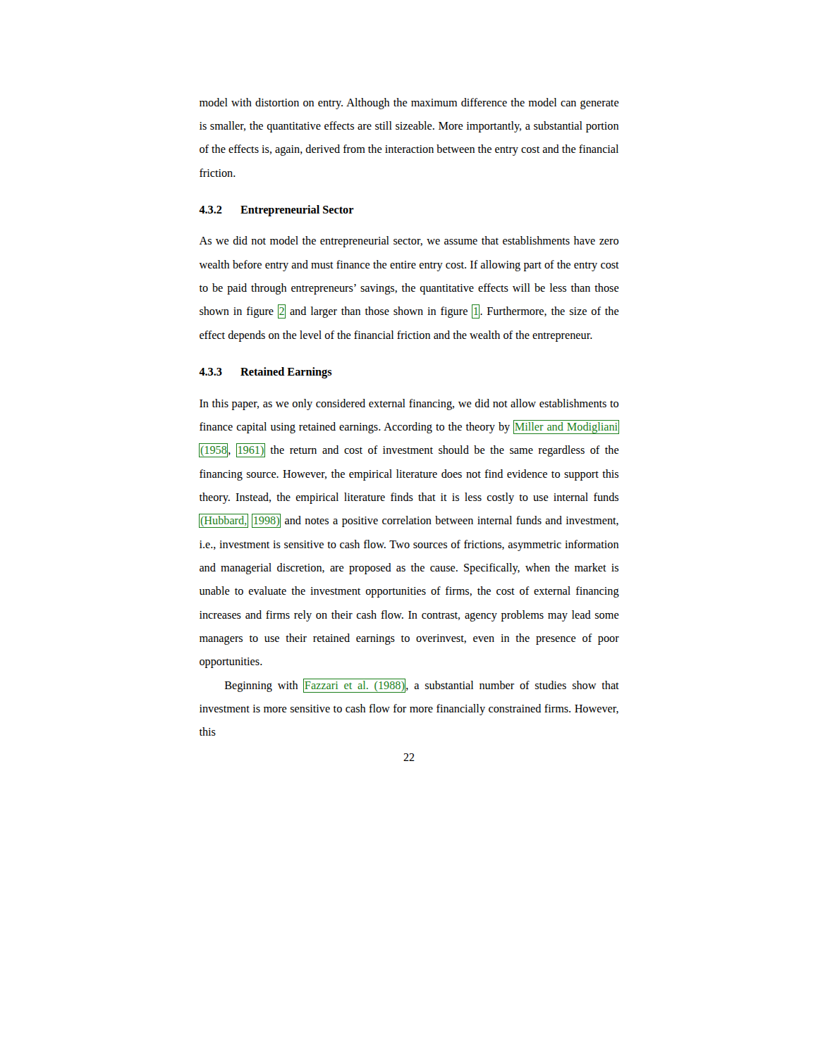model with distortion on entry. Although the maximum difference the model can generate is smaller, the quantitative effects are still sizeable. More importantly, a substantial portion of the effects is, again, derived from the interaction between the entry cost and the financial friction.
4.3.2 Entrepreneurial Sector
As we did not model the entrepreneurial sector, we assume that establishments have zero wealth before entry and must finance the entire entry cost. If allowing part of the entry cost to be paid through entrepreneurs’ savings, the quantitative effects will be less than those shown in figure 2 and larger than those shown in figure 1. Furthermore, the size of the effect depends on the level of the financial friction and the wealth of the entrepreneur.
4.3.3 Retained Earnings
In this paper, as we only considered external financing, we did not allow establishments to finance capital using retained earnings. According to the theory by Miller and Modigliani (1958, 1961) the return and cost of investment should be the same regardless of the financing source. However, the empirical literature does not find evidence to support this theory. Instead, the empirical literature finds that it is less costly to use internal funds (Hubbard, 1998) and notes a positive correlation between internal funds and investment, i.e., investment is sensitive to cash flow. Two sources of frictions, asymmetric information and managerial discretion, are proposed as the cause. Specifically, when the market is unable to evaluate the investment opportunities of firms, the cost of external financing increases and firms rely on their cash flow. In contrast, agency problems may lead some managers to use their retained earnings to overinvest, even in the presence of poor opportunities.
Beginning with Fazzari et al. (1988), a substantial number of studies show that investment is more sensitive to cash flow for more financially constrained firms. However, this
22